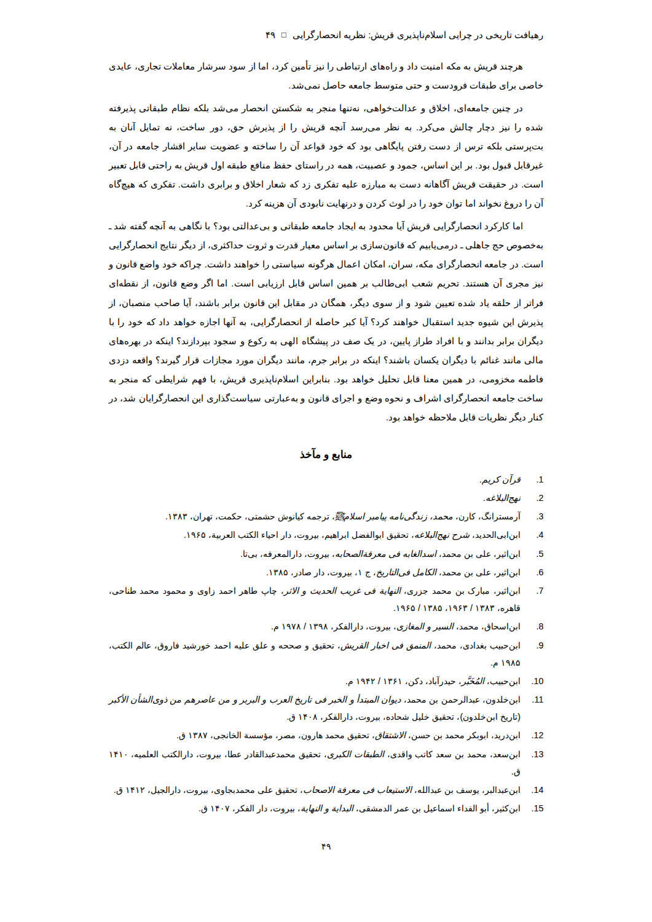رهیافت تاریخی در چرایی اسلام‌ناپذیری قریش: نظریه انحصارگرایی □ ۴۹
هرچند قریش به مکه امنیت داد و راه‌های ارتباطی را نیز تأمین کرد، اما از سود سرشار معاملات تجاری، عایدی خاصی برای طبقات فرودست و حتی متوسط جامعه حاصل نمی‌شد.
در چنین جامعه‌ای، اخلاق و عدالت‌خواهی، نه‌تنها منجر به شکستن انحصار می‌شد بلکه نظام طبقاتی پذیرفته شده را نیز دچار چالش می‌کرد. به نظر می‌رسد آنچه قریش را از پذیرش حق، دور ساخت، نه تمایل آنان به بت‌پرستی بلکه ترس از دست رفتن پایگاهی بود که خود قواعد آن را ساخته و عضویت سایر اقشار جامعه در آن، غیرقابل قبول بود. بر این اساس، جمود و عصبیت، همه در راستای حفظ منافع طبقه اول قریش به راحتی قابل تعبیر است. در حقیقت قریش آگاهانه دست به مبارزه علیه تفکری زد که شعار اخلاق و برابری داشت. تفکری که هیچ‌گاه آن را دروغ نخواند اما توان خود را در لوث کردن و درنهایت نابودی آن هزینه کرد.
اما کارکرد انحصارگرایی قریش آیا محدود به ایجاد جامعه طبقاتی و بی‌عدالتی بود؟ با نگاهی به آنچه گفته شد ـ به‌خصوص حج جاهلی ـ درمی‌یابیم که قانون‌سازی بر اساس معیار قدرت و ثروت حداکثری، از دیگر نتایج انحصارگرایی است. در جامعه انحصارگرای مکه، سران، امکان اعمال هرگونه سیاستی را خواهند داشت. چراکه خود واضع قانون و نیز مجری آن هستند. تحریم شعب ابی‌طالب بر همین اساس قابل ارزیابی است. اما اگر وضع قانون، از نقطه‌ای فراتر از حلقه یاد شده تعیین شود و از سوی دیگر، همگان در مقابل این قانون برابر باشند، آیا صاحب منصبان، از پذیرش این شیوه جدید استقبال خواهند کرد؟ آیا کبر حاصله از انحصارگرایی، به آنها اجازه خواهد داد که خود را با دیگران برابر بدانند و با افراد طراز پایین، در یک صف در پیشگاه الهی به رکوع و سجود بپردازند؟ اینکه در بهره‌های مالی مانند غنائم با دیگران یکسان باشند؟ اینکه در برابر جرم، مانند دیگران مورد مجازات قرار گیرند؟ واقعه دزدی فاطمه مخزومی، در همین معنا قابل تحلیل خواهد بود. بنابراین اسلام‌ناپذیری قریش، با فهم شرایطی که منجر به ساخت جامعه انحصارگرای اشراف و نحوه وضع و اجرای قانون و به‌عبارتی سیاست‌گذاری این انحصارگرایان شد، در کنار دیگر نظریات قابل ملاحظه خواهد بود.
منابع و مآخذ
قرآن کریم.
نهج‌البلاغه.
آرمسترانگ، کارن، محمد، زندگی‌نامه پیامبر اسلامﷺ، ترجمه کیانوش حشمتی، حکمت، تهران، ۱۳۸۳.
ابن‌ابی‌الحدید، شرح نهج‌البلاغه، تحقیق ابوالفضل ابراهیم، بیروت، دار احیاء الکتب العربیة، ۱۹۶۵.
ابن‌اثیر، علی بن محمد، اسدالغابه فی معرفةالصحابه، بیروت، دارالمعرفه، بی‌تا.
ابن‌اثیر، علی بن محمد، الکامل فی‌التاریخ، ج ۱، بیروت، دار صادر، ۱۳۸۵.
ابن‌اثیر، مبارک بن محمد جزری، النهایة فی غریب الحدیث و الاثر، چاپ طاهر احمد زاوی و محمود محمد طناحی، قاهره، ۱۳۸۳ / ۱۹۶۳، ۱۳۸۵ / ۱۹۶۵.
ابن‌اسحاق، محمد، السیر و المغازی، بیروت، دارالفکر، ۱۳۹۸ / ۱۹۷۸ م.
ابن‌حبیب بغدادی، محمد، المنمق فی اخبار القریش، تحقیق و صححه و علق علیه احمد خورشید فاروق، عالم الکتب، ۱۹۸۵ م.
ابن‌حبیب، المُخَبَّر، حیدرآباد، دکن، ۱۳۶۱ / ۱۹۴۲ م.
ابن‌خلدون، عبدالرحمن بن محمد، دیوان المبتدأ و الخبر فی تاریخ العرب و البربر و من عاصرهم من ذوی‌الشأن الأکبر (تاریخ ابن‌خلدون)، تحقیق خلیل شحاده، بیروت، دارالفکر، ۱۴۰۸ ق.
ابن‌درید، ابوبکر محمد بن حسن، الاشتقاق، تحقیق محمد هارون، مصر، مؤسسة الخانجی، ۱۳۸۷ ق.
ابن‌سعد، محمد بن سعد کاتب واقدی، الطبقات الکبری، تحقیق محمدعبدالقادر عطا، بیروت، دارالکتب العلمیه، ۱۴۱۰ ق.
ابن‌عبدالبر، یوسف بن عبدالله، الاستیعاب فی معرفة الاصحاب، تحقیق علی محمدبجاوی، بیروت، دارالجیل، ۱۴۱۲ ق.
ابن‌کثیر، أبو الفداء اسماعیل بن عمر الدمشقی، البدایة و النهایة، بیروت، دار الفکر، ۱۴۰۷ ق.
۴۹